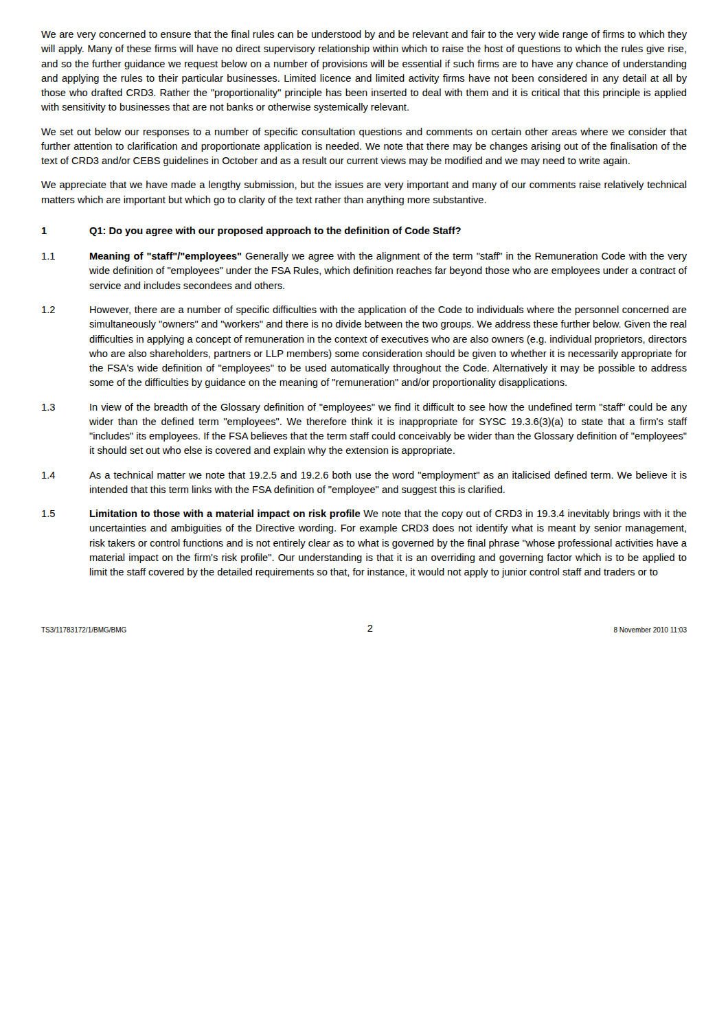We are very concerned to ensure that the final rules can be understood by and be relevant and fair to the very wide range of firms to which they will apply. Many of these firms will have no direct supervisory relationship within which to raise the host of questions to which the rules give rise, and so the further guidance we request below on a number of provisions will be essential if such firms are to have any chance of understanding and applying the rules to their particular businesses. Limited licence and limited activity firms have not been considered in any detail at all by those who drafted CRD3. Rather the "proportionality" principle has been inserted to deal with them and it is critical that this principle is applied with sensitivity to businesses that are not banks or otherwise systemically relevant.
We set out below our responses to a number of specific consultation questions and comments on certain other areas where we consider that further attention to clarification and proportionate application is needed. We note that there may be changes arising out of the finalisation of the text of CRD3 and/or CEBS guidelines in October and as a result our current views may be modified and we may need to write again.
We appreciate that we have made a lengthy submission, but the issues are very important and many of our comments raise relatively technical matters which are important but which go to clarity of the text rather than anything more substantive.
1
Q1: Do you agree with our proposed approach to the definition of Code Staff?
1.1
Meaning of "staff"/"employees" Generally we agree with the alignment of the term "staff" in the Remuneration Code with the very wide definition of "employees" under the FSA Rules, which definition reaches far beyond those who are employees under a contract of service and includes secondees and others.
1.2
However, there are a number of specific difficulties with the application of the Code to individuals where the personnel concerned are simultaneously "owners" and "workers" and there is no divide between the two groups. We address these further below. Given the real difficulties in applying a concept of remuneration in the context of executives who are also owners (e.g. individual proprietors, directors who are also shareholders, partners or LLP members) some consideration should be given to whether it is necessarily appropriate for the FSA's wide definition of "employees" to be used automatically throughout the Code. Alternatively it may be possible to address some of the difficulties by guidance on the meaning of "remuneration" and/or proportionality disapplications.
1.3
In view of the breadth of the Glossary definition of "employees" we find it difficult to see how the undefined term "staff" could be any wider than the defined term "employees". We therefore think it is inappropriate for SYSC 19.3.6(3)(a) to state that a firm's staff "includes" its employees. If the FSA believes that the term staff could conceivably be wider than the Glossary definition of "employees" it should set out who else is covered and explain why the extension is appropriate.
1.4
As a technical matter we note that 19.2.5 and 19.2.6 both use the word "employment" as an italicised defined term. We believe it is intended that this term links with the FSA definition of "employee" and suggest this is clarified.
1.5
Limitation to those with a material impact on risk profile We note that the copy out of CRD3 in 19.3.4 inevitably brings with it the uncertainties and ambiguities of the Directive wording. For example CRD3 does not identify what is meant by senior management, risk takers or control functions and is not entirely clear as to what is governed by the final phrase "whose professional activities have a material impact on the firm's risk profile". Our understanding is that it is an overriding and governing factor which is to be applied to limit the staff covered by the detailed requirements so that, for instance, it would not apply to junior control staff and traders or to
TS3/11783172/1/BMG/BMG
2
8 November 2010 11:03